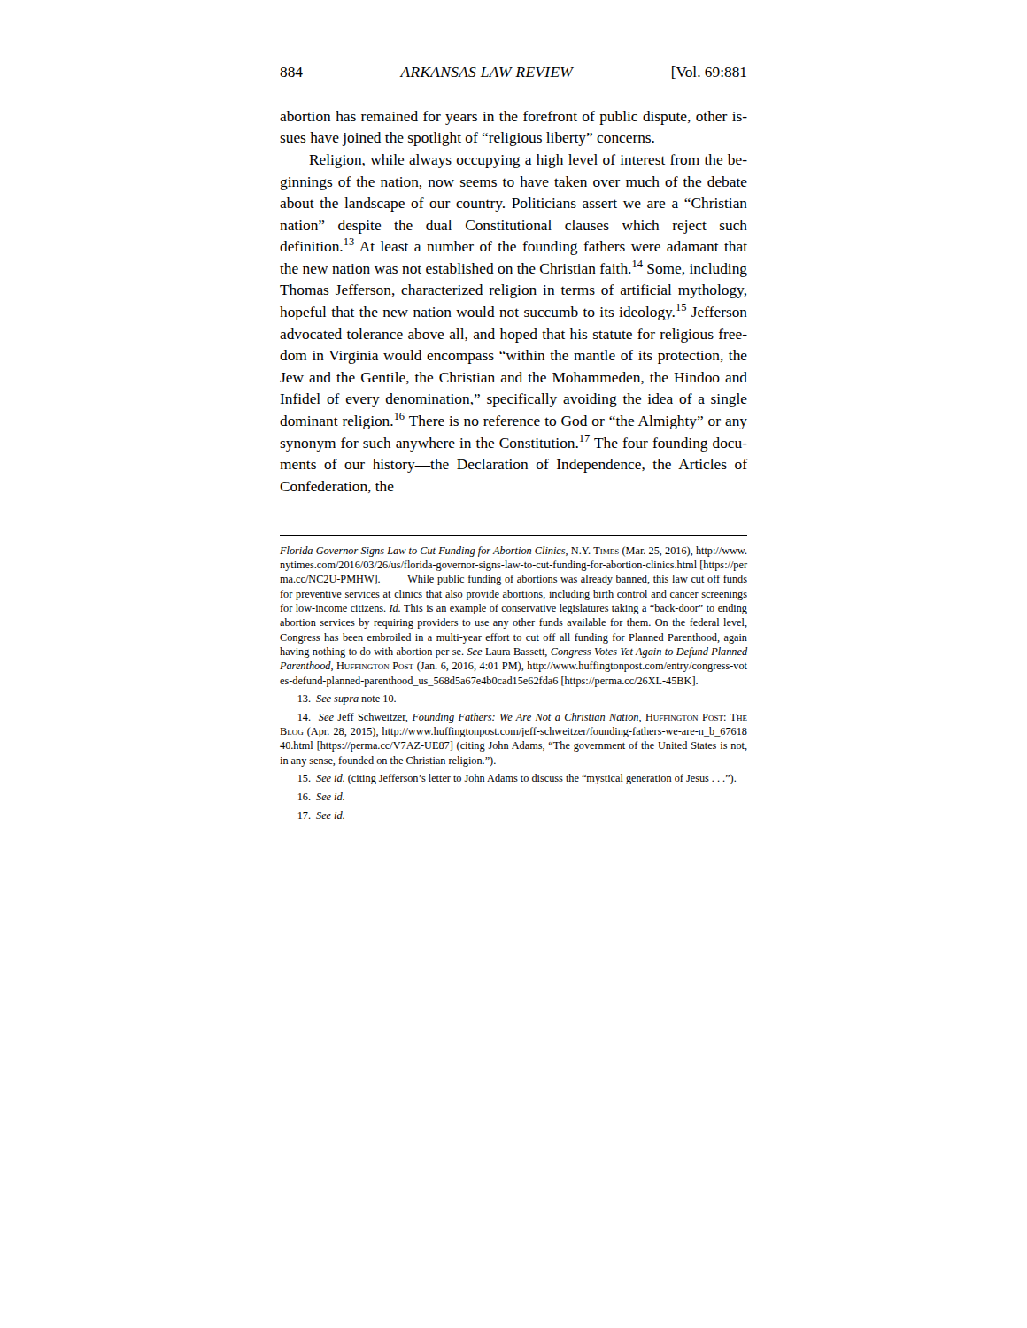884 ARKANSAS LAW REVIEW [Vol. 69:881
abortion has remained for years in the forefront of public dispute, other issues have joined the spotlight of “religious liberty” concerns.
Religion, while always occupying a high level of interest from the beginnings of the nation, now seems to have taken over much of the debate about the landscape of our country. Politicians assert we are a “Christian nation” despite the dual Constitutional clauses which reject such definition.13 At least a number of the founding fathers were adamant that the new nation was not established on the Christian faith.14 Some, including Thomas Jefferson, characterized religion in terms of artificial mythology, hopeful that the new nation would not succumb to its ideology.15 Jefferson advocated tolerance above all, and hoped that his statute for religious freedom in Virginia would encompass “within the mantle of its protection, the Jew and the Gentile, the Christian and the Mohammeden, the Hindoo and Infidel of every denomination,” specifically avoiding the idea of a single dominant religion.16 There is no reference to God or “the Almighty” or any synonym for such anywhere in the Constitution.17 The four founding documents of our history—the Declaration of Independence, the Articles of Confederation, the
Florida Governor Signs Law to Cut Funding for Abortion Clinics, N.Y. Times (Mar. 25, 2016), http://www.nytimes.com/2016/03/26/us/florida-governor-signs-law-to-cut-funding-for-abortion-clinics.html [https://perma.cc/NC2U-PMHW]. While public funding of abortions was already banned, this law cut off funds for preventive services at clinics that also provide abortions, including birth control and cancer screenings for low-income citizens. Id. This is an example of conservative legislatures taking a “back-door” to ending abortion services by requiring providers to use any other funds available for them. On the federal level, Congress has been embroiled in a multi-year effort to cut off all funding for Planned Parenthood, again having nothing to do with abortion per se. See Laura Bassett, Congress Votes Yet Again to Defund Planned Parenthood, Huffington Post (Jan. 6, 2016, 4:01 PM), http://www.huffingtonpost.com/entry/congress-votes-defund-planned-parenthood_us_568d5a67e4b0cad15e62fda6 [https://perma.cc/26XL-45BK].
13. See supra note 10.
14. See Jeff Schweitzer, Founding Fathers: We Are Not a Christian Nation, Huffington Post: The Blog (Apr. 28, 2015), http://www.huffingtonpost.com/jeff-schweitzer/founding-fathers-we-are-n_b_6761840.html [https://perma.cc/V7AZ-UE87] (citing John Adams, “The government of the United States is not, in any sense, founded on the Christian religion.”).
15. See id. (citing Jefferson’s letter to John Adams to discuss the “mystical generation of Jesus . . .”).
16. See id.
17. See id.